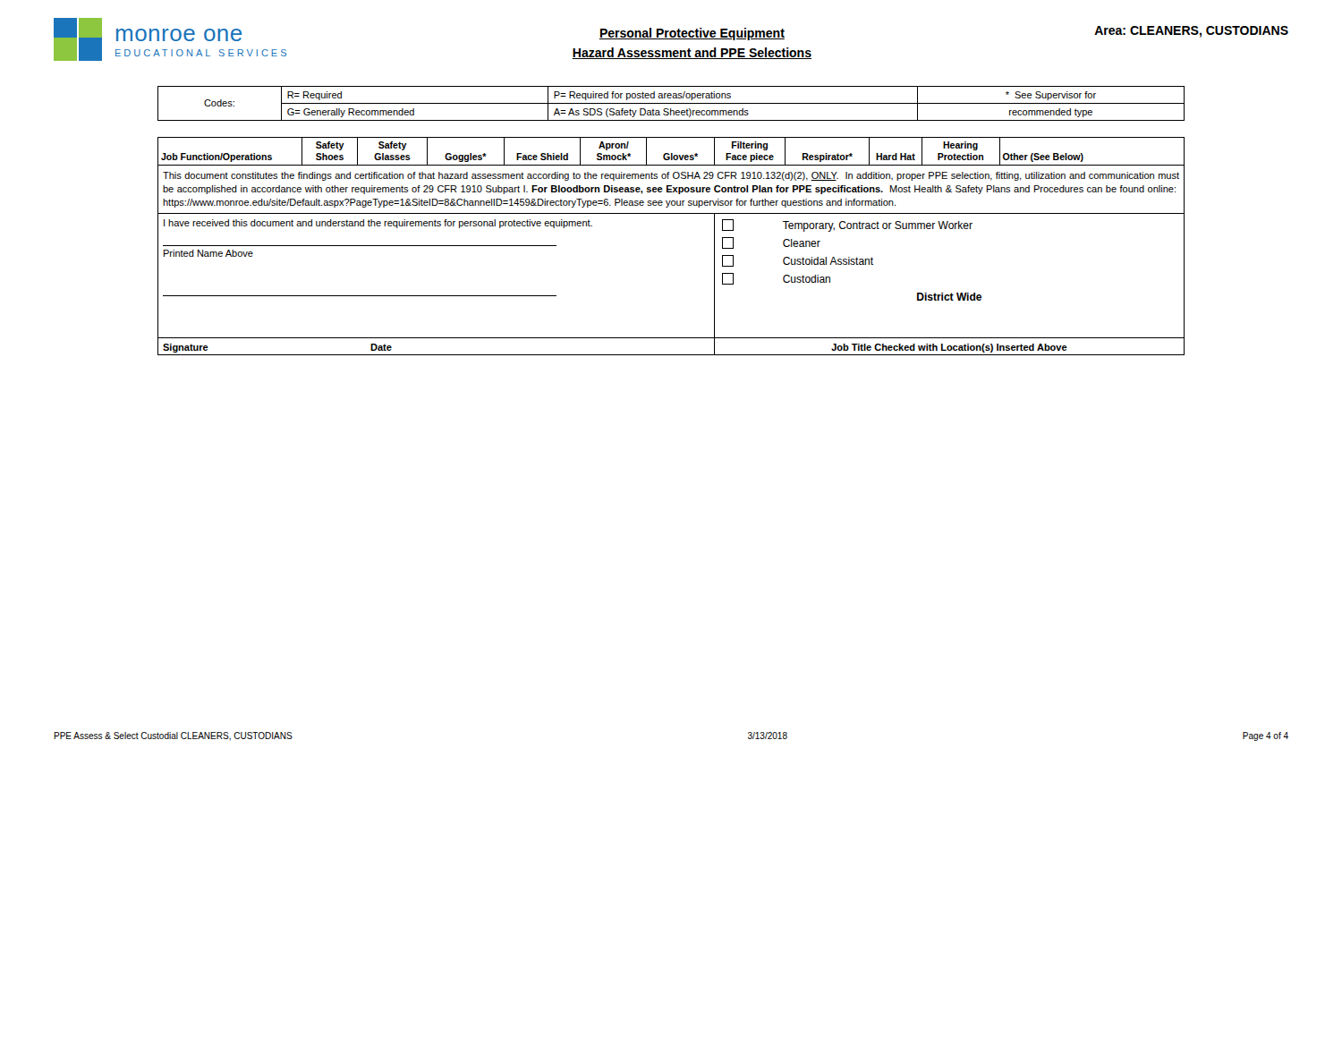monroe one
EDUCATIONAL SERVICES
Personal Protective Equipment
Hazard Assessment and PPE Selections
Area: CLEANERS, CUSTODIANS
| Codes: | R= Required | P= Required for posted areas/operations | * See Supervisor for |
| G= Generally Recommended | A= As SDS (Safety Data Sheet)recommends | recommended type |
| Job Function/Operations | Safety Shoes | Safety Glasses | Goggles* | Face Shield | Apron/ Smock* | Gloves* | Filtering Face piece | Respirator* | Hard Hat | Hearing Protection | Other (See Below) |
| --- | --- | --- | --- | --- | --- | --- | --- | --- | --- | --- | --- |
| This document constitutes the findings and certification of that hazard assessment according to the requirements of OSHA 29 CFR 1910.132(d)(2), ONLY . In addition, proper PPE selection, fitting, utilization and communication must be accomplished in accordance with other requirements of 29 CFR 1910 Subpart I. For Bloodborn Disease, see Exposure Control Plan for PPE specifications. Most Health & Safety Plans and Procedures can be found online: https://www.monroe.edu/site/Default.aspx?PageType=1&SiteID=8&ChannelID=1459&DirectoryType=6. Please see your supervisor for further questions and information. |
| I have received this document and understand the requirements for personal protective equipment. Printed Name Above | Temporary, Contract or Summer Worker Cleaner Custoidal Assistant Custodian District Wide |
| Signature Date | Job Title Checked with Location(s) Inserted Above |
PPE Assess & Select Custodial CLEANERS, CUSTODIANS
3/13/2018
Page 4 of 4